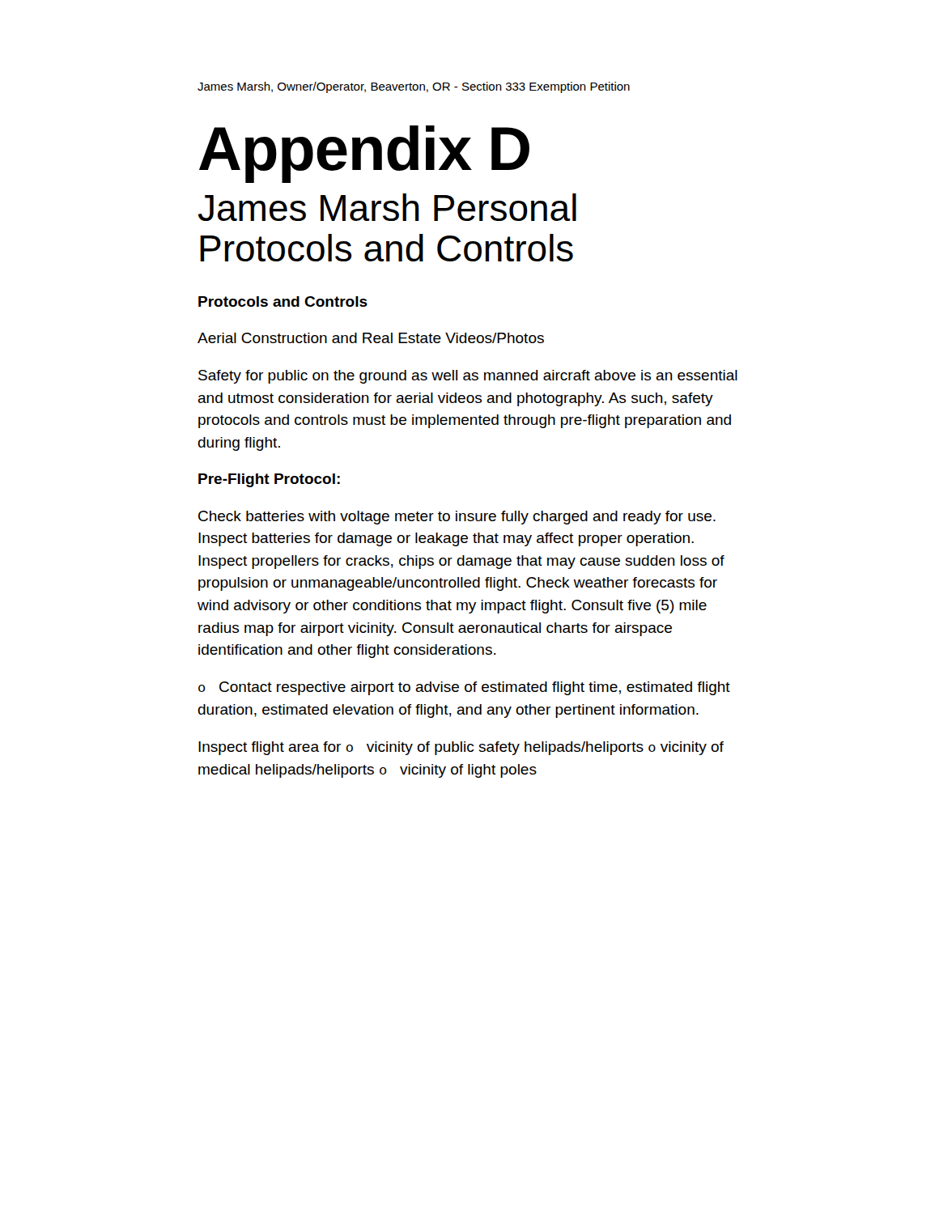James Marsh, Owner/Operator, Beaverton, OR - Section 333 Exemption Petition
Appendix D
James Marsh Personal Protocols and Controls
Protocols and Controls
Aerial Construction and Real Estate Videos/Photos
Safety for public on the ground as well as manned aircraft above is an essential and utmost consideration for aerial videos and photography. As such, safety protocols and controls must be implemented through pre-flight preparation and during flight.
Pre-Flight Protocol:
Check batteries with voltage meter to insure fully charged and ready for use. Inspect batteries for damage or leakage that may affect proper operation. Inspect propellers for cracks, chips or damage that may cause sudden loss of propulsion or unmanageable/uncontrolled flight. Check weather forecasts for wind advisory or other conditions that my impact flight. Consult five (5) mile radius map for airport vicinity. Consult aeronautical charts for airspace identification and other flight considerations.
o Contact respective airport to advise of estimated flight time, estimated flight duration, estimated elevation of flight, and any other pertinent information.
Inspect flight area for o vicinity of public safety helipads/heliports o vicinity of medical helipads/heliports o vicinity of light poles